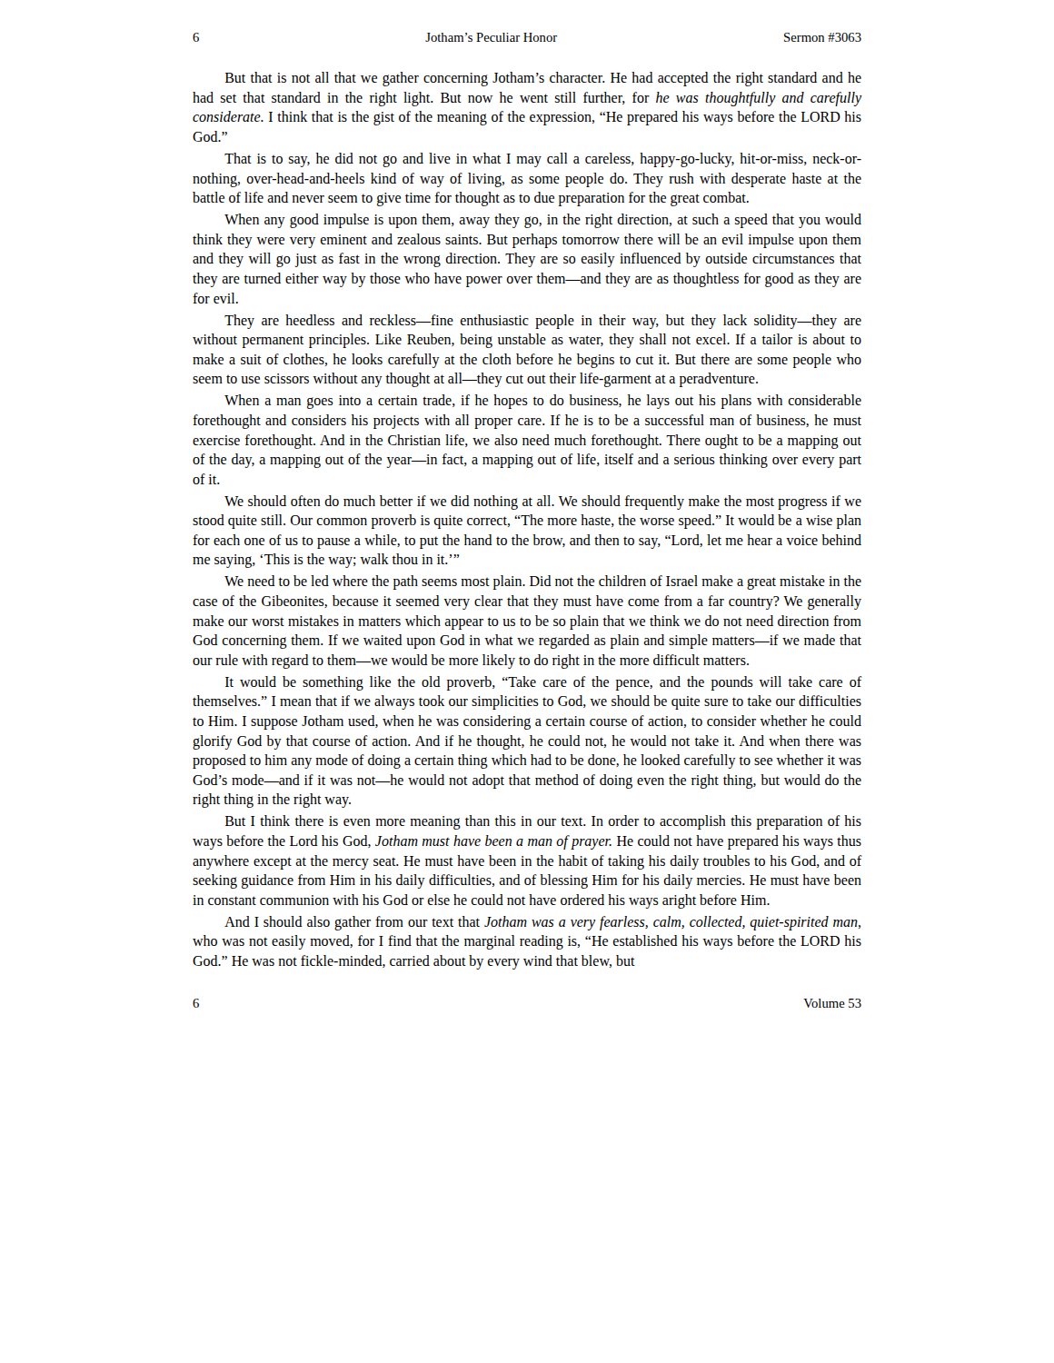6 Jotham’s Peculiar Honor Sermon #3063
But that is not all that we gather concerning Jotham’s character. He had accepted the right standard and he had set that standard in the right light. But now he went still further, for he was thoughtfully and carefully considerate. I think that is the gist of the meaning of the expression, “He prepared his ways before the LORD his God.”
That is to say, he did not go and live in what I may call a careless, happy-go-lucky, hit-or-miss, neck-or-nothing, over-head-and-heels kind of way of living, as some people do. They rush with desperate haste at the battle of life and never seem to give time for thought as to due preparation for the great combat.
When any good impulse is upon them, away they go, in the right direction, at such a speed that you would think they were very eminent and zealous saints. But perhaps tomorrow there will be an evil impulse upon them and they will go just as fast in the wrong direction. They are so easily influenced by outside circumstances that they are turned either way by those who have power over them—and they are as thoughtless for good as they are for evil.
They are heedless and reckless—fine enthusiastic people in their way, but they lack solidity—they are without permanent principles. Like Reuben, being unstable as water, they shall not excel. If a tailor is about to make a suit of clothes, he looks carefully at the cloth before he begins to cut it. But there are some people who seem to use scissors without any thought at all—they cut out their life-garment at a peradventure.
When a man goes into a certain trade, if he hopes to do business, he lays out his plans with considerable forethought and considers his projects with all proper care. If he is to be a successful man of business, he must exercise forethought. And in the Christian life, we also need much forethought. There ought to be a mapping out of the day, a mapping out of the year—in fact, a mapping out of life, itself and a serious thinking over every part of it.
We should often do much better if we did nothing at all. We should frequently make the most progress if we stood quite still. Our common proverb is quite correct, “The more haste, the worse speed.” It would be a wise plan for each one of us to pause a while, to put the hand to the brow, and then to say, “Lord, let me hear a voice behind me saying, ‘This is the way; walk thou in it.’”
We need to be led where the path seems most plain. Did not the children of Israel make a great mistake in the case of the Gibeonites, because it seemed very clear that they must have come from a far country? We generally make our worst mistakes in matters which appear to us to be so plain that we think we do not need direction from God concerning them. If we waited upon God in what we regarded as plain and simple matters—if we made that our rule with regard to them—we would be more likely to do right in the more difficult matters.
It would be something like the old proverb, “Take care of the pence, and the pounds will take care of themselves.” I mean that if we always took our simplicities to God, we should be quite sure to take our difficulties to Him. I suppose Jotham used, when he was considering a certain course of action, to consider whether he could glorify God by that course of action. And if he thought, he could not, he would not take it. And when there was proposed to him any mode of doing a certain thing which had to be done, he looked carefully to see whether it was God’s mode—and if it was not—he would not adopt that method of doing even the right thing, but would do the right thing in the right way.
But I think there is even more meaning than this in our text. In order to accomplish this preparation of his ways before the Lord his God, Jotham must have been a man of prayer. He could not have prepared his ways thus anywhere except at the mercy seat. He must have been in the habit of taking his daily troubles to his God, and of seeking guidance from Him in his daily difficulties, and of blessing Him for his daily mercies. He must have been in constant communion with his God or else he could not have ordered his ways aright before Him.
And I should also gather from our text that Jotham was a very fearless, calm, collected, quiet-spirited man, who was not easily moved, for I find that the marginal reading is, “He established his ways before the LORD his God.” He was not fickle-minded, carried about by every wind that blew, but
6 Volume 53